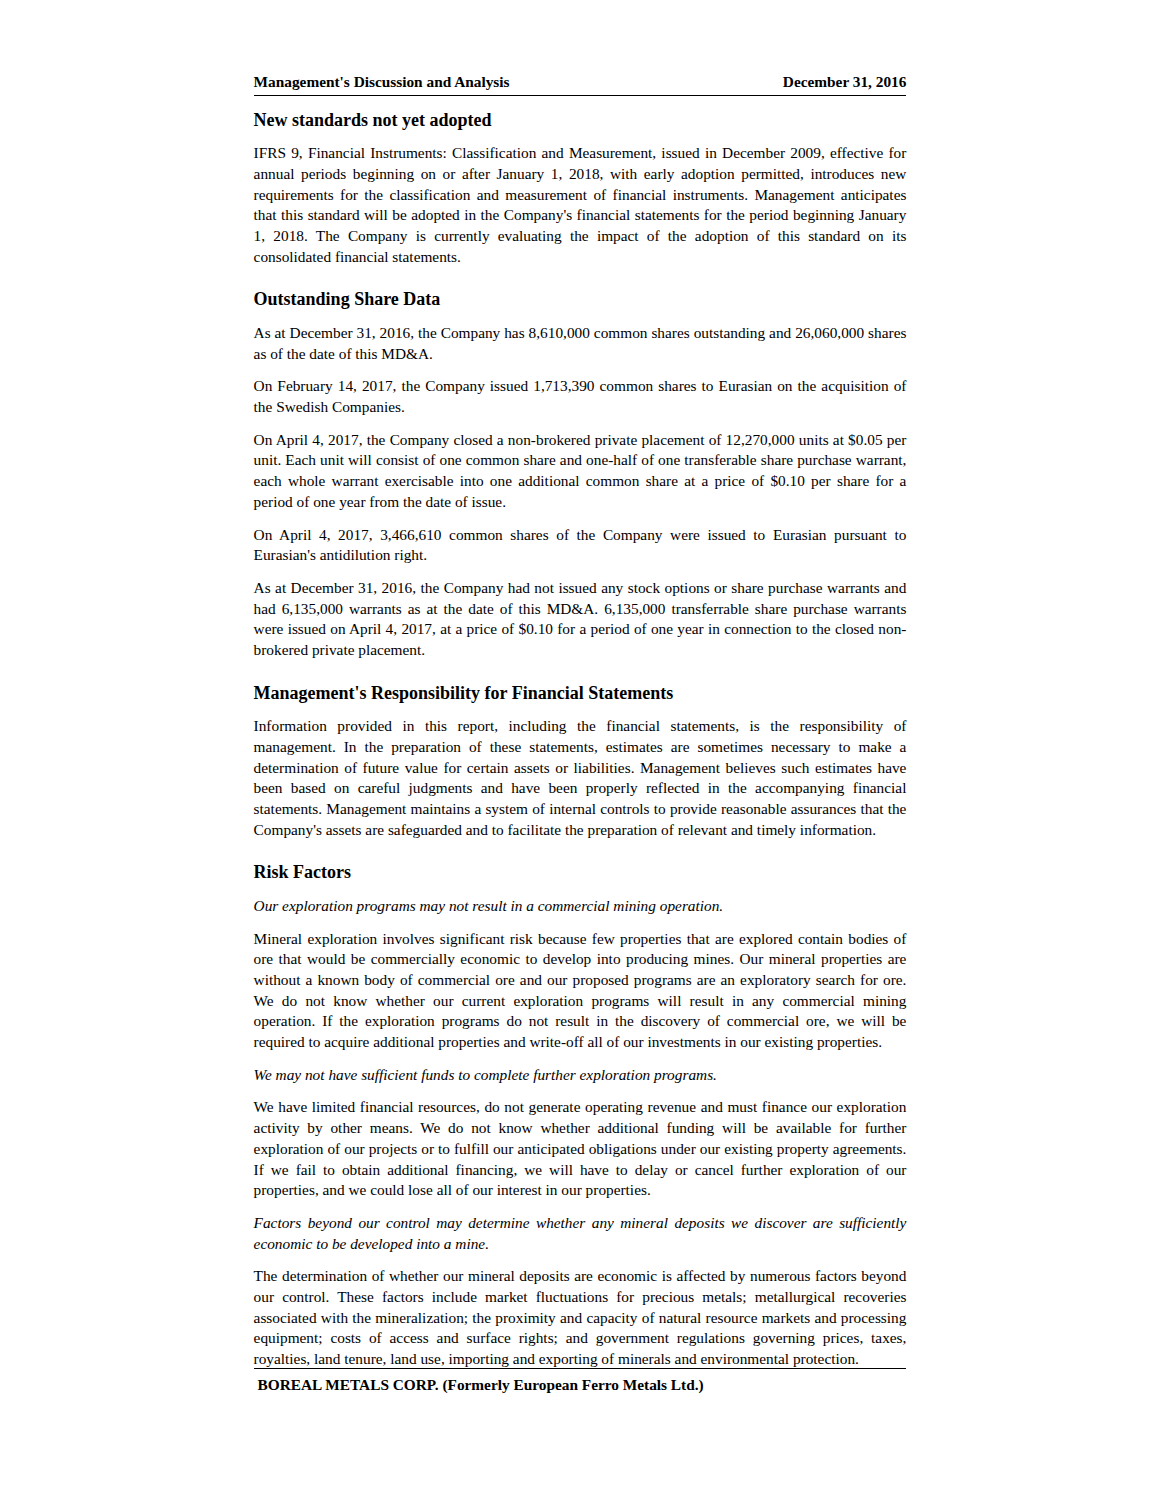Management's Discussion and Analysis December 31, 2016
New standards not yet adopted
IFRS 9, Financial Instruments: Classification and Measurement, issued in December 2009, effective for annual periods beginning on or after January 1, 2018, with early adoption permitted, introduces new requirements for the classification and measurement of financial instruments. Management anticipates that this standard will be adopted in the Company's financial statements for the period beginning January 1, 2018. The Company is currently evaluating the impact of the adoption of this standard on its consolidated financial statements.
Outstanding Share Data
As at December 31, 2016, the Company has 8,610,000 common shares outstanding and 26,060,000 shares as of the date of this MD&A.
On February 14, 2017, the Company issued 1,713,390 common shares to Eurasian on the acquisition of the Swedish Companies.
On April 4, 2017, the Company closed a non-brokered private placement of 12,270,000 units at $0.05 per unit. Each unit will consist of one common share and one-half of one transferable share purchase warrant, each whole warrant exercisable into one additional common share at a price of $0.10 per share for a period of one year from the date of issue.
On April 4, 2017, 3,466,610 common shares of the Company were issued to Eurasian pursuant to Eurasian's antidilution right.
As at December 31, 2016, the Company had not issued any stock options or share purchase warrants and had 6,135,000 warrants as at the date of this MD&A. 6,135,000 transferrable share purchase warrants were issued on April 4, 2017, at a price of $0.10 for a period of one year in connection to the closed non-brokered private placement.
Management's Responsibility for Financial Statements
Information provided in this report, including the financial statements, is the responsibility of management. In the preparation of these statements, estimates are sometimes necessary to make a determination of future value for certain assets or liabilities. Management believes such estimates have been based on careful judgments and have been properly reflected in the accompanying financial statements. Management maintains a system of internal controls to provide reasonable assurances that the Company's assets are safeguarded and to facilitate the preparation of relevant and timely information.
Risk Factors
Our exploration programs may not result in a commercial mining operation.
Mineral exploration involves significant risk because few properties that are explored contain bodies of ore that would be commercially economic to develop into producing mines. Our mineral properties are without a known body of commercial ore and our proposed programs are an exploratory search for ore. We do not know whether our current exploration programs will result in any commercial mining operation. If the exploration programs do not result in the discovery of commercial ore, we will be required to acquire additional properties and write-off all of our investments in our existing properties.
We may not have sufficient funds to complete further exploration programs.
We have limited financial resources, do not generate operating revenue and must finance our exploration activity by other means. We do not know whether additional funding will be available for further exploration of our projects or to fulfill our anticipated obligations under our existing property agreements. If we fail to obtain additional financing, we will have to delay or cancel further exploration of our properties, and we could lose all of our interest in our properties.
Factors beyond our control may determine whether any mineral deposits we discover are sufficiently economic to be developed into a mine.
The determination of whether our mineral deposits are economic is affected by numerous factors beyond our control. These factors include market fluctuations for precious metals; metallurgical recoveries associated with the mineralization; the proximity and capacity of natural resource markets and processing equipment; costs of access and surface rights; and government regulations governing prices, taxes, royalties, land tenure, land use, importing and exporting of minerals and environmental protection.
BOREAL METALS CORP. (Formerly European Ferro Metals Ltd.)